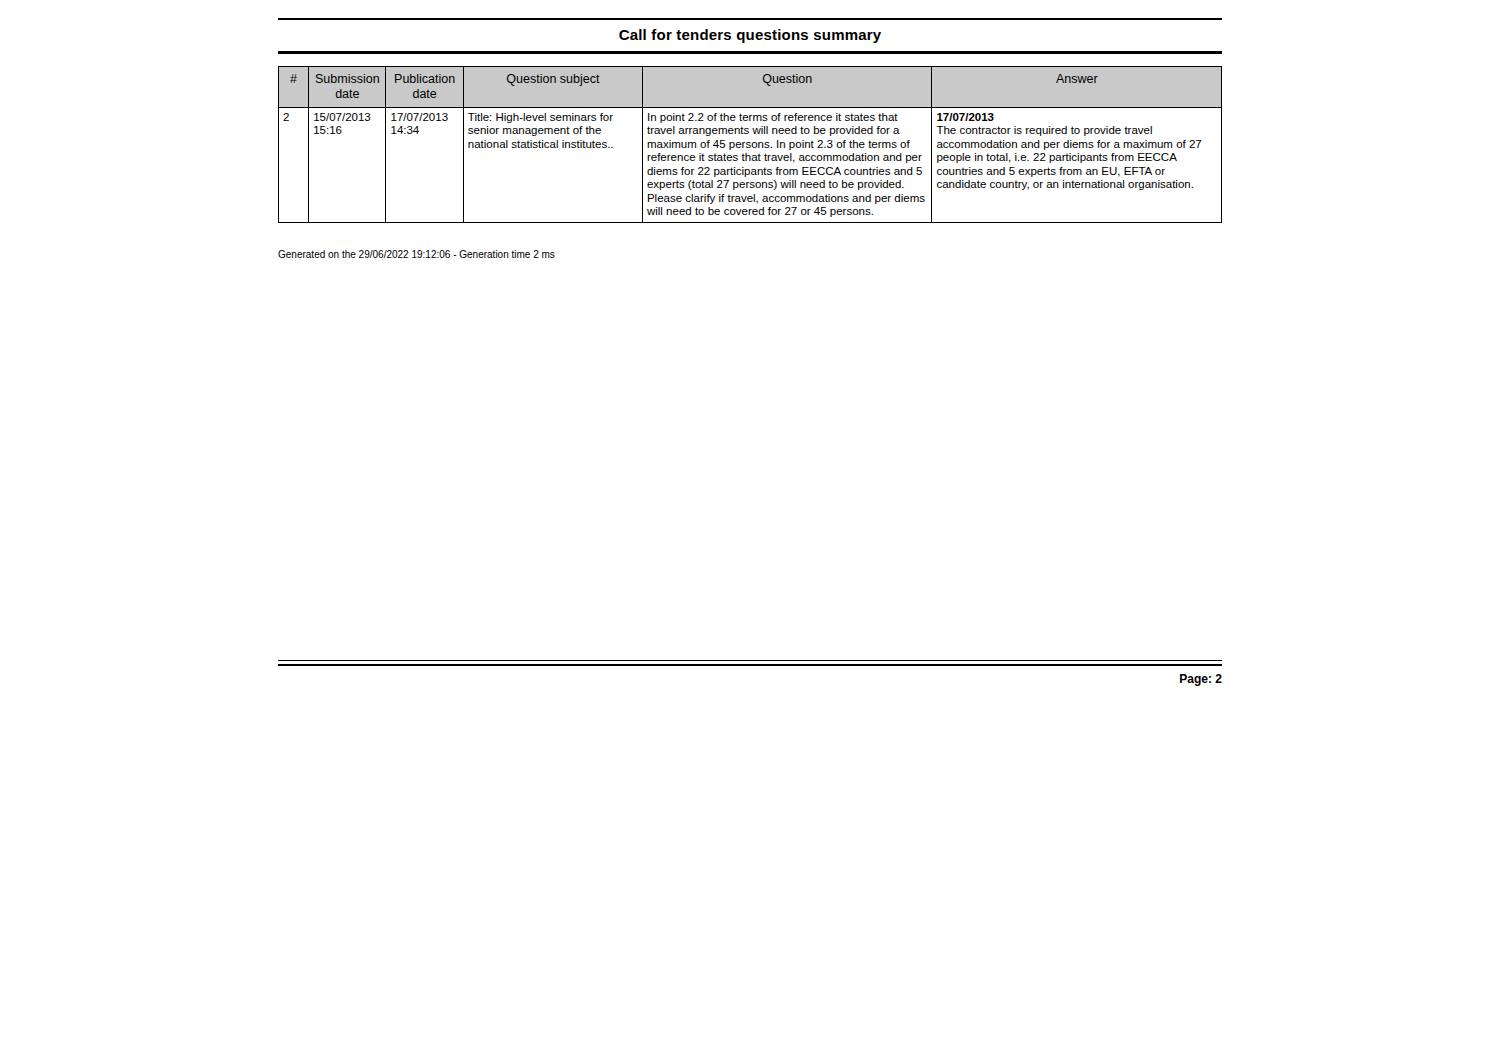Call for tenders questions summary
| # | Submission date | Publication date | Question subject | Question | Answer |
| --- | --- | --- | --- | --- | --- |
| 2 | 15/07/2013 15:16 | 17/07/2013 14:34 | Title: High-level seminars for senior management of the national statistical institutes.. | In point 2.2 of the terms of reference it states that travel arrangements will need to be provided for a maximum of 45 persons. In point 2.3 of the terms of reference it states that travel, accommodation and per diems for 22 participants from EECCA countries and 5 experts (total 27 persons) will need to be provided. Please clarify if travel, accommodations and per diems will need to be covered for 27 or 45 persons. | 17/07/2013 The contractor is required to provide travel accommodation and per diems for a maximum of 27 people in total, i.e. 22 participants from EECCA countries and 5 experts from an EU, EFTA or candidate country, or an international organisation. |
Generated on the 29/06/2022 19:12:06 - Generation time 2 ms
Page: 2